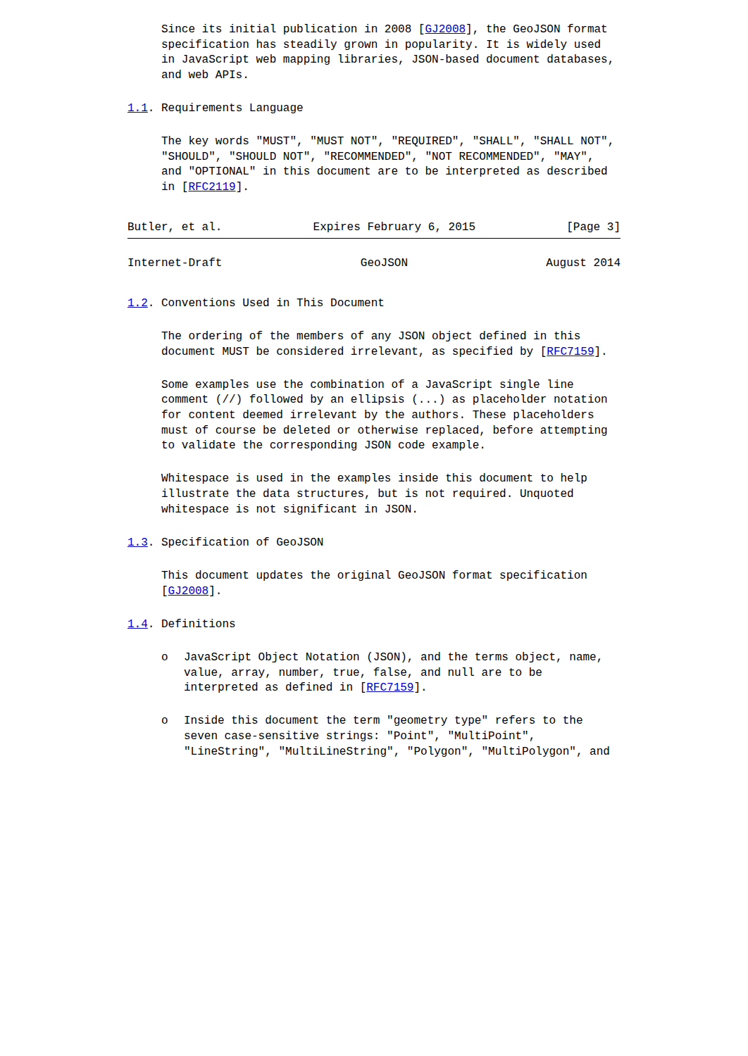Since its initial publication in 2008 [GJ2008], the GeoJSON format specification has steadily grown in popularity. It is widely used in JavaScript web mapping libraries, JSON-based document databases, and web APIs.
1.1. Requirements Language
The key words "MUST", "MUST NOT", "REQUIRED", "SHALL", "SHALL NOT", "SHOULD", "SHOULD NOT", "RECOMMENDED", "NOT RECOMMENDED", "MAY", and "OPTIONAL" in this document are to be interpreted as described in [RFC2119].
Butler, et al. Expires February 6, 2015 [Page 3]
Internet-Draft GeoJSON August 2014
1.2. Conventions Used in This Document
The ordering of the members of any JSON object defined in this document MUST be considered irrelevant, as specified by [RFC7159].
Some examples use the combination of a JavaScript single line comment (//) followed by an ellipsis (...) as placeholder notation for content deemed irrelevant by the authors. These placeholders must of course be deleted or otherwise replaced, before attempting to validate the corresponding JSON code example.
Whitespace is used in the examples inside this document to help illustrate the data structures, but is not required. Unquoted whitespace is not significant in JSON.
1.3. Specification of GeoJSON
This document updates the original GeoJSON format specification [GJ2008].
1.4. Definitions
oJavaScript Object Notation (JSON), and the terms object, name, value, array, number, true, false, and null are to be interpreted as defined in [RFC7159].
oInside this document the term "geometry type" refers to the seven case-sensitive strings: "Point", "MultiPoint", "LineString", "MultiLineString", "Polygon", "MultiPolygon", and